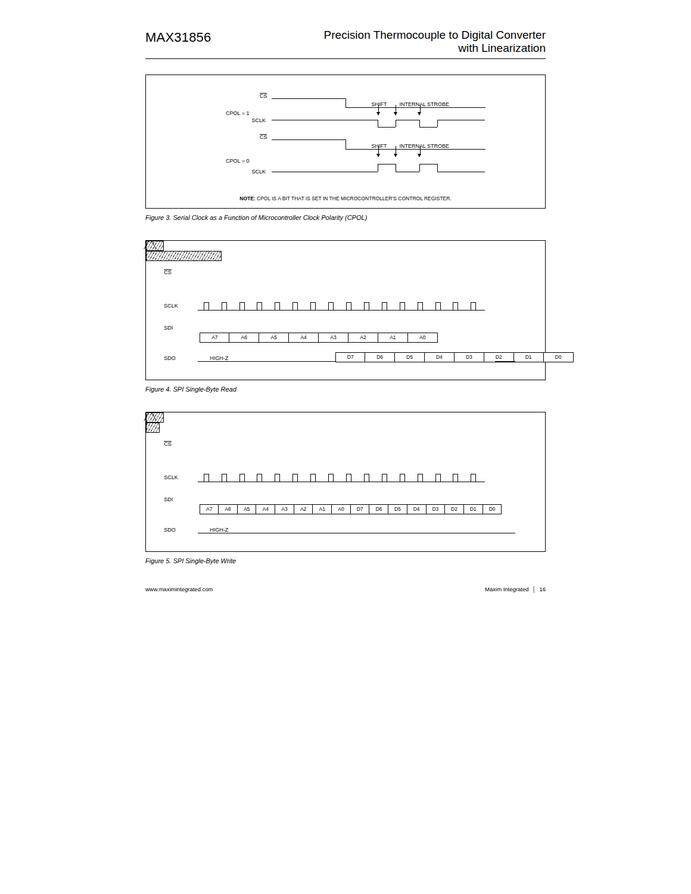MAX31856
Precision Thermocouple to Digital Converter
with Linearization
CPOL = 1
CS
SHIFT
INTERNAL STROBE
SCLK
CPOL = 0
CS
SHIFT
INTERNAL STROBE
SCLK
NOTE: CPOL IS A BIT THAT IS SET IN THE MICROCONTROLLER’S CONTROL REGISTER.
Figure 3. Serial Clock as a Function of Microcontroller Clock Polarity (CPOL)
CS
SCLK
SDI
A7
A6
A5
A4
A3
A2
A1
A0
SDO
HIGH-Z
D7
D6
D5
D4
D3
D2
D1
D0
Figure 4. SPI Single-Byte Read
CS
SCLK
SDI
A7
A6
A5
A4
A3
A2
A1
A0
D7
D6
D5
D4
D3
D2
D1
D0
SDO
HIGH-Z
Figure 5. SPI Single-Byte Write
www.maximintegrated.com
Maxim Integrated│16